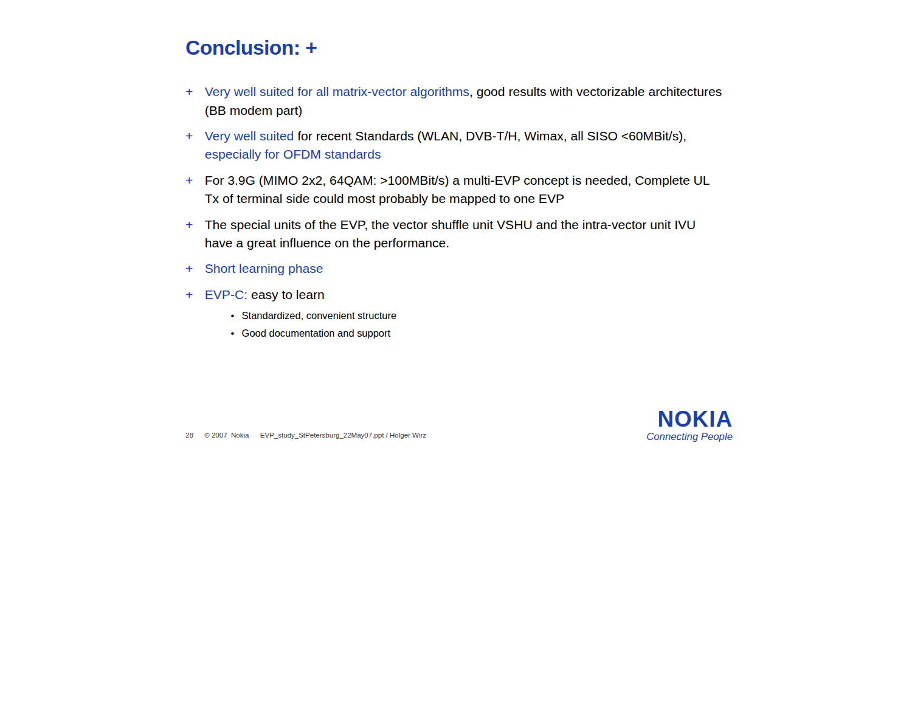Conclusion: +
Very well suited for all matrix-vector algorithms, good results with vectorizable architectures (BB modem part)
Very well suited for recent Standards (WLAN, DVB-T/H, Wimax, all SISO <60MBit/s), especially for OFDM standards
For 3.9G (MIMO 2x2, 64QAM: >100MBit/s) a multi-EVP concept is needed, Complete UL Tx of terminal side could most probably be mapped to one EVP
The special units of the EVP, the vector shuffle unit VSHU and the intra-vector unit IVU have a great influence on the performance.
Short learning phase
EVP-C: easy to learn
Standardized, convenient structure
Good documentation and support
28© 2007 Nokia EVP_study_StPetersburg_22May07.ppt / Holger Wirz
NOKIA
Connecting People